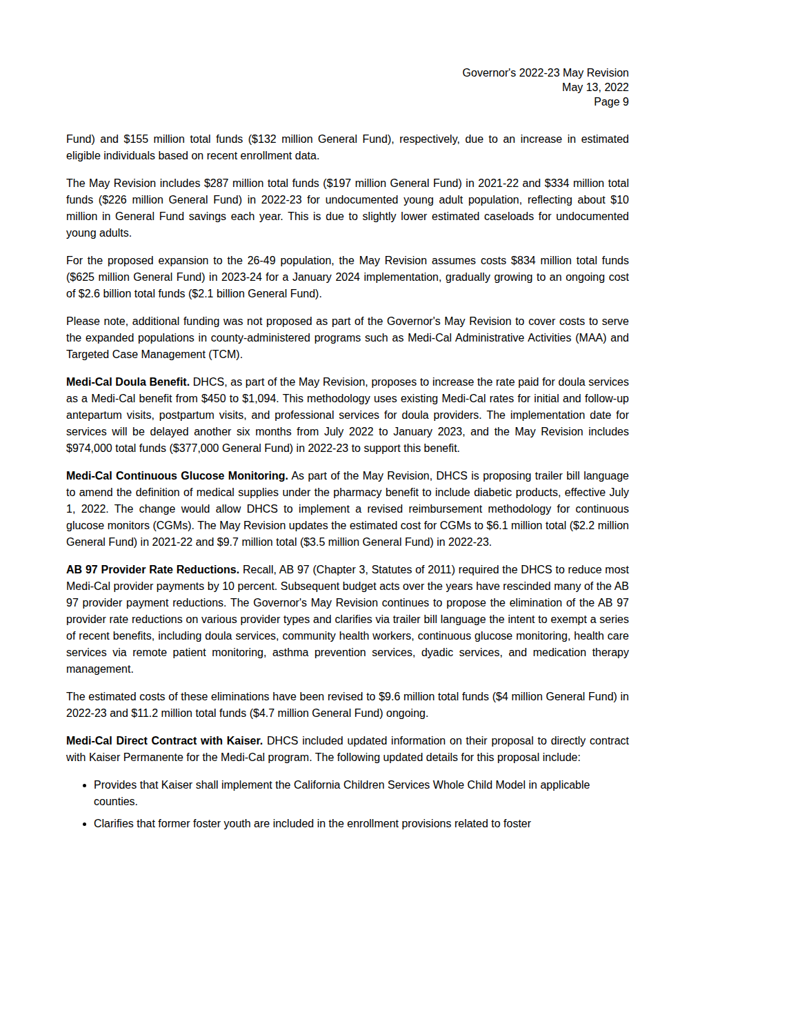Governor's 2022-23 May Revision
May 13, 2022
Page 9
Fund) and $155 million total funds ($132 million General Fund), respectively, due to an increase in estimated eligible individuals based on recent enrollment data.
The May Revision includes $287 million total funds ($197 million General Fund) in 2021-22 and $334 million total funds ($226 million General Fund) in 2022-23 for undocumented young adult population, reflecting about $10 million in General Fund savings each year. This is due to slightly lower estimated caseloads for undocumented young adults.
For the proposed expansion to the 26-49 population, the May Revision assumes costs $834 million total funds ($625 million General Fund) in 2023-24 for a January 2024 implementation, gradually growing to an ongoing cost of $2.6 billion total funds ($2.1 billion General Fund).
Please note, additional funding was not proposed as part of the Governor's May Revision to cover costs to serve the expanded populations in county-administered programs such as Medi-Cal Administrative Activities (MAA) and Targeted Case Management (TCM).
Medi-Cal Doula Benefit. DHCS, as part of the May Revision, proposes to increase the rate paid for doula services as a Medi-Cal benefit from $450 to $1,094. This methodology uses existing Medi-Cal rates for initial and follow-up antepartum visits, postpartum visits, and professional services for doula providers. The implementation date for services will be delayed another six months from July 2022 to January 2023, and the May Revision includes $974,000 total funds ($377,000 General Fund) in 2022-23 to support this benefit.
Medi-Cal Continuous Glucose Monitoring. As part of the May Revision, DHCS is proposing trailer bill language to amend the definition of medical supplies under the pharmacy benefit to include diabetic products, effective July 1, 2022. The change would allow DHCS to implement a revised reimbursement methodology for continuous glucose monitors (CGMs). The May Revision updates the estimated cost for CGMs to $6.1 million total ($2.2 million General Fund) in 2021-22 and $9.7 million total ($3.5 million General Fund) in 2022-23.
AB 97 Provider Rate Reductions. Recall, AB 97 (Chapter 3, Statutes of 2011) required the DHCS to reduce most Medi-Cal provider payments by 10 percent. Subsequent budget acts over the years have rescinded many of the AB 97 provider payment reductions. The Governor's May Revision continues to propose the elimination of the AB 97 provider rate reductions on various provider types and clarifies via trailer bill language the intent to exempt a series of recent benefits, including doula services, community health workers, continuous glucose monitoring, health care services via remote patient monitoring, asthma prevention services, dyadic services, and medication therapy management.
The estimated costs of these eliminations have been revised to $9.6 million total funds ($4 million General Fund) in 2022-23 and $11.2 million total funds ($4.7 million General Fund) ongoing.
Medi-Cal Direct Contract with Kaiser. DHCS included updated information on their proposal to directly contract with Kaiser Permanente for the Medi-Cal program. The following updated details for this proposal include:
Provides that Kaiser shall implement the California Children Services Whole Child Model in applicable counties.
Clarifies that former foster youth are included in the enrollment provisions related to foster